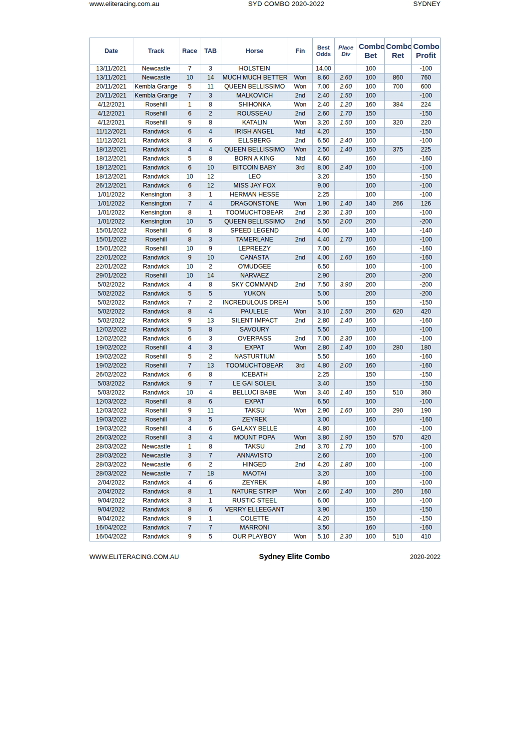www.eliteracing.com.au
SYD COMBO 2020-2022
SYDNEY
| Date | Track | Race | TAB | Horse | Fin | Best Odds | Place Div | Combo Bet | Combo Ret | Combo Profit |
| --- | --- | --- | --- | --- | --- | --- | --- | --- | --- | --- |
| 13/11/2021 | Newcastle | 7 | 3 | HOLSTEIN | | 14.00 | | 100 | | -100 |
| 13/11/2021 | Newcastle | 10 | 14 | MUCH MUCH BETTER | Won | 8.60 | 2.60 | 100 | 860 | 760 |
| 20/11/2021 | Kembla Grange | 5 | 11 | QUEEN BELLISSIMO | Won | 7.00 | 2.60 | 100 | 700 | 600 |
| 20/11/2021 | Kembla Grange | 7 | 3 | MALKOVICH | 2nd | 2.40 | 1.50 | 100 | | -100 |
| 4/12/2021 | Rosehill | 1 | 8 | SHIHONKA | Won | 2.40 | 1.20 | 160 | 384 | 224 |
| 4/12/2021 | Rosehill | 6 | 2 | ROUSSEAU | 2nd | 2.60 | 1.70 | 150 | | -150 |
| 4/12/2021 | Rosehill | 9 | 8 | KATALIN | Won | 3.20 | 1.50 | 100 | 320 | 220 |
| 11/12/2021 | Randwick | 6 | 4 | IRISH ANGEL | Ntd | 4.20 | | 150 | | -150 |
| 11/12/2021 | Randwick | 8 | 6 | ELLSBERG | 2nd | 6.50 | 2.40 | 100 | | -100 |
| 18/12/2021 | Randwick | 4 | 4 | QUEEN BELLISSIMO | Won | 2.50 | 1.40 | 150 | 375 | 225 |
| 18/12/2021 | Randwick | 5 | 8 | BORN A KING | Ntd | 4.60 | | 160 | | -160 |
| 18/12/2021 | Randwick | 6 | 10 | BITCOIN BABY | 3rd | 8.00 | 2.40 | 100 | | -100 |
| 18/12/2021 | Randwick | 10 | 12 | LEO | | 3.20 | | 150 | | -150 |
| 26/12/2021 | Randwick | 6 | 12 | MISS JAY FOX | | 9.00 | | 100 | | -100 |
| 1/01/2022 | Kensington | 3 | 1 | HERMAN HESSE | | 2.25 | | 100 | | -100 |
| 1/01/2022 | Kensington | 7 | 4 | DRAGONSTONE | Won | 1.90 | 1.40 | 140 | 266 | 126 |
| 1/01/2022 | Kensington | 8 | 1 | TOOMUCHTOBEAR | 2nd | 2.30 | 1.30 | 100 | | -100 |
| 1/01/2022 | Kensington | 10 | 5 | QUEEN BELLISSIMO | 2nd | 5.50 | 2.00 | 200 | | -200 |
| 15/01/2022 | Rosehill | 6 | 8 | SPEED LEGEND | | 4.00 | | 140 | | -140 |
| 15/01/2022 | Rosehill | 8 | 3 | TAMERLANE | 2nd | 4.40 | 1.70 | 100 | | -100 |
| 15/01/2022 | Rosehill | 10 | 9 | LEPREEZY | | 7.00 | | 160 | | -160 |
| 22/01/2022 | Randwick | 9 | 10 | CANASTA | 2nd | 4.00 | 1.60 | 160 | | -160 |
| 22/01/2022 | Randwick | 10 | 2 | O'MUDGEE | | 6.50 | | 100 | | -100 |
| 29/01/2022 | Rosehill | 10 | 14 | NARVAEZ | | 2.90 | | 200 | | -200 |
| 5/02/2022 | Randwick | 4 | 8 | SKY COMMAND | 2nd | 7.50 | 3.90 | 200 | | -200 |
| 5/02/2022 | Randwick | 5 | 5 | YUKON | | 5.00 | | 200 | | -200 |
| 5/02/2022 | Randwick | 7 | 2 | INCREDULOUS DREAM | | 5.00 | | 150 | | -150 |
| 5/02/2022 | Randwick | 8 | 4 | PAULELE | Won | 3.10 | 1.50 | 200 | 620 | 420 |
| 5/02/2022 | Randwick | 9 | 13 | SILENT IMPACT | 2nd | 2.80 | 1.40 | 160 | | -160 |
| 12/02/2022 | Randwick | 5 | 8 | SAVOURY | | 5.50 | | 100 | | -100 |
| 12/02/2022 | Randwick | 6 | 3 | OVERPASS | 2nd | 7.00 | 2.30 | 100 | | -100 |
| 19/02/2022 | Rosehill | 4 | 3 | EXPAT | Won | 2.80 | 1.40 | 100 | 280 | 180 |
| 19/02/2022 | Rosehill | 5 | 2 | NASTURTIUM | | 5.50 | | 160 | | -160 |
| 19/02/2022 | Rosehill | 7 | 13 | TOOMUCHTOBEAR | 3rd | 4.80 | 2.00 | 160 | | -160 |
| 26/02/2022 | Randwick | 6 | 8 | ICEBATH | | 2.25 | | 150 | | -150 |
| 5/03/2022 | Randwick | 9 | 7 | LE GAI SOLEIL | | 3.40 | | 150 | | -150 |
| 5/03/2022 | Randwick | 10 | 4 | BELLUCI BABE | Won | 3.40 | 1.40 | 150 | 510 | 360 |
| 12/03/2022 | Rosehill | 8 | 6 | EXPAT | | 6.50 | | 100 | | -100 |
| 12/03/2022 | Rosehill | 9 | 11 | TAKSU | Won | 2.90 | 1.60 | 100 | 290 | 190 |
| 19/03/2022 | Rosehill | 3 | 5 | ZEYREK | | 3.00 | | 160 | | -160 |
| 19/03/2022 | Rosehill | 4 | 6 | GALAXY BELLE | | 4.80 | | 100 | | -100 |
| 26/03/2022 | Rosehill | 3 | 4 | MOUNT POPA | Won | 3.80 | 1.90 | 150 | 570 | 420 |
| 28/03/2022 | Newcastle | 1 | 8 | TAKSU | 2nd | 3.70 | 1.70 | 100 | | -100 |
| 28/03/2022 | Newcastle | 3 | 7 | ANNAVISTO | | 2.60 | | 100 | | -100 |
| 28/03/2022 | Newcastle | 6 | 2 | HINGED | 2nd | 4.20 | 1.80 | 100 | | -100 |
| 28/03/2022 | Newcastle | 7 | 18 | MAOTAI | | 3.20 | | 100 | | -100 |
| 2/04/2022 | Randwick | 4 | 6 | ZEYREK | | 4.80 | | 100 | | -100 |
| 2/04/2022 | Randwick | 8 | 1 | NATURE STRIP | Won | 2.60 | 1.40 | 100 | 260 | 160 |
| 9/04/2022 | Randwick | 3 | 1 | RUSTIC STEEL | | 6.00 | | 100 | | -100 |
| 9/04/2022 | Randwick | 8 | 6 | VERRY ELLEEGANT | | 3.90 | | 150 | | -150 |
| 9/04/2022 | Randwick | 9 | 1 | COLETTE | | 4.20 | | 150 | | -150 |
| 16/04/2022 | Randwick | 7 | 7 | MARRONI | | 3.50 | | 160 | | -160 |
| 16/04/2022 | Randwick | 9 | 5 | OUR PLAYBOY | Won | 5.10 | 2.30 | 100 | 510 | 410 |
WWW.ELITERACING.COM.AU
Sydney Elite Combo
2020-2022